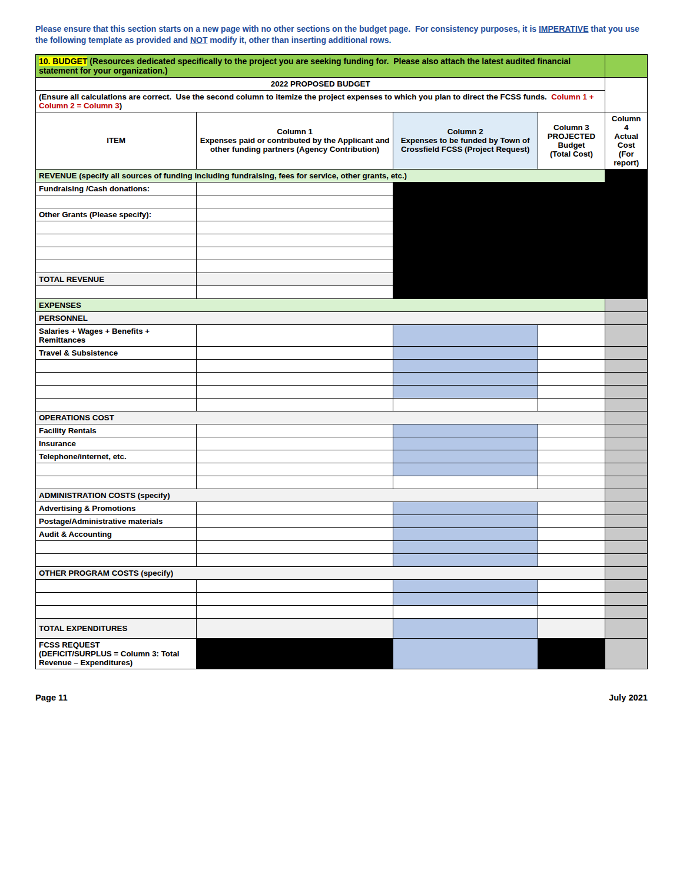Please ensure that this section starts on a new page with no other sections on the budget page. For consistency purposes, it is IMPERATIVE that you use the following template as provided and NOT modify it, other than inserting additional rows.
| 10. BUDGET (Resources dedicated specifically to the project you are seeking funding for. Please also attach the latest audited financial statement for your organization.) | |
| 2022 PROPOSED BUDGET | |
| (Ensure all calculations are correct. Use the second column to itemize the project expenses to which you plan to direct the FCSS funds. Column 1 + Column 2 = Column 3 ) |
| ITEM | Column 1 Expenses paid or contributed by the Applicant and other funding partners (Agency Contribution) | Column 2 Expenses to be funded by Town of Crossfield FCSS (Project Request) | Column 3 PROJECTED Budget (Total Cost) | Column 4 Actual Cost (For report) |
| REVENUE (specify all sources of funding including fundraising, fees for service, other grants, etc.) | |
| Fundraising /Cash donations: | | | | |
| Other Grants (Please specify): | | | | |
| TOTAL REVENUE | | | | |
| EXPENSES | |
| PERSONNEL | |
| Salaries + Wages + Benefits + Remittances | | | | |
| Travel & Subsistence | | | | |
| OPERATIONS COST | |
| Facility Rentals | | | | |
| Insurance | | | | |
| Telephone/internet, etc. | | | | |
| ADMINISTRATION COSTS (specify) | |
| Advertising & Promotions | | | | |
| Postage/Administrative materials | | | | |
| Audit & Accounting | | | | |
| OTHER PROGRAM COSTS (specify) | |
| TOTAL EXPENDITURES | | | | |
| FCSS REQUEST (DEFICIT/SURPLUS = Column 3: Total Revenue – Expenditures) | | | | |
Page 11 July 2021